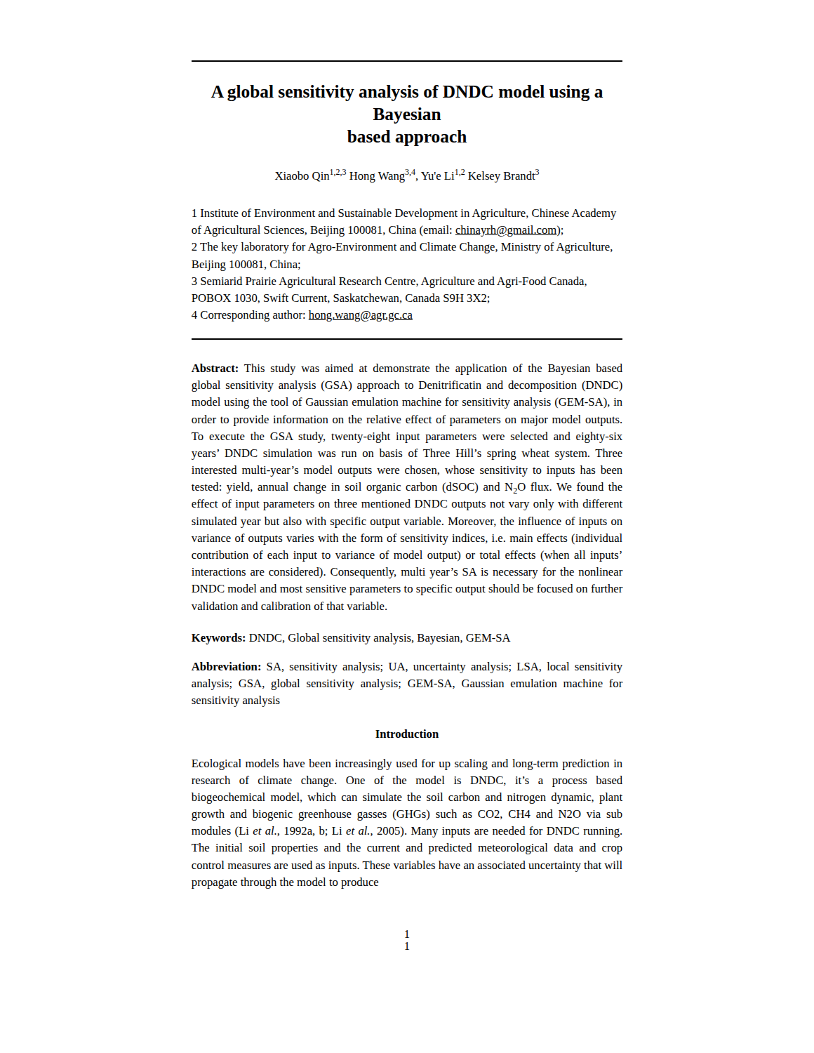A global sensitivity analysis of DNDC model using a Bayesian
based approach
Xiaobo Qin1,2,3 Hong Wang3,4, Yu'e Li1,2 Kelsey Brandt3
1 Institute of Environment and Sustainable Development in Agriculture, Chinese Academy of Agricultural Sciences, Beijing 100081, China (email: chinayrh@gmail.com);
2 The key laboratory for Agro-Environment and Climate Change, Ministry of Agriculture, Beijing 100081, China;
3 Semiarid Prairie Agricultural Research Centre, Agriculture and Agri-Food Canada, POBOX 1030, Swift Current, Saskatchewan, Canada S9H 3X2;
4 Corresponding author: hong.wang@agr.gc.ca
Abstract: This study was aimed at demonstrate the application of the Bayesian based global sensitivity analysis (GSA) approach to Denitrificatin and decomposition (DNDC) model using the tool of Gaussian emulation machine for sensitivity analysis (GEM-SA), in order to provide information on the relative effect of parameters on major model outputs. To execute the GSA study, twenty-eight input parameters were selected and eighty-six years’ DNDC simulation was run on basis of Three Hill’s spring wheat system. Three interested multi-year’s model outputs were chosen, whose sensitivity to inputs has been tested: yield, annual change in soil organic carbon (dSOC) and N2O flux. We found the effect of input parameters on three mentioned DNDC outputs not vary only with different simulated year but also with specific output variable. Moreover, the influence of inputs on variance of outputs varies with the form of sensitivity indices, i.e. main effects (individual contribution of each input to variance of model output) or total effects (when all inputs’ interactions are considered). Consequently, multi year’s SA is necessary for the nonlinear DNDC model and most sensitive parameters to specific output should be focused on further validation and calibration of that variable.
Keywords: DNDC, Global sensitivity analysis, Bayesian, GEM-SA
Abbreviation: SA, sensitivity analysis; UA, uncertainty analysis; LSA, local sensitivity analysis; GSA, global sensitivity analysis; GEM-SA, Gaussian emulation machine for sensitivity analysis
Introduction
Ecological models have been increasingly used for up scaling and long-term prediction in research of climate change. One of the model is DNDC, it’s a process based biogeochemical model, which can simulate the soil carbon and nitrogen dynamic, plant growth and biogenic greenhouse gasses (GHGs) such as CO2, CH4 and N2O via sub modules (Li et al., 1992a, b; Li et al., 2005). Many inputs are needed for DNDC running. The initial soil properties and the current and predicted meteorological data and crop control measures are used as inputs. These variables have an associated uncertainty that will propagate through the model to produce
1
1